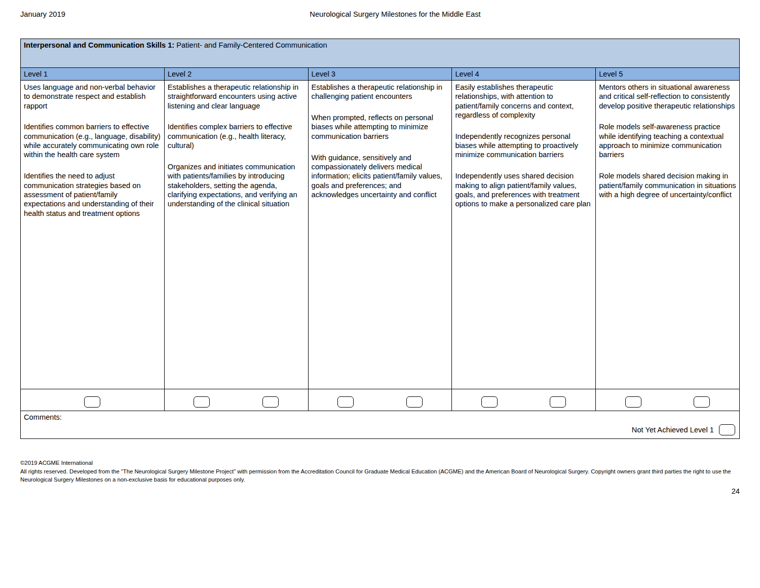January 2019
Neurological Surgery Milestones for the Middle East
| Interpersonal and Communication Skills 1: Patient- and Family-Centered Communication |
| Level 1 | Level 2 | Level 3 | Level 4 | Level 5 |
| Uses language and non-verbal behavior to demonstrate respect and establish rapport Identifies common barriers to effective communication (e.g., language, disability) while accurately communicating own role within the health care system Identifies the need to adjust communication strategies based on assessment of patient/family expectations and understanding of their health status and treatment options | Establishes a therapeutic relationship in straightforward encounters using active listening and clear language Identifies complex barriers to effective communication (e.g., health literacy, cultural) Organizes and initiates communication with patients/families by introducing stakeholders, setting the agenda, clarifying expectations, and verifying an understanding of the clinical situation | Establishes a therapeutic relationship in challenging patient encounters When prompted, reflects on personal biases while attempting to minimize communication barriers With guidance, sensitively and compassionately delivers medical information; elicits patient/family values, goals and preferences; and acknowledges uncertainty and conflict | Easily establishes therapeutic relationships, with attention to patient/family concerns and context, regardless of complexity Independently recognizes personal biases while attempting to proactively minimize communication barriers Independently uses shared decision making to align patient/family values, goals, and preferences with treatment options to make a personalized care plan | Mentors others in situational awareness and critical self-reflection to consistently develop positive therapeutic relationships Role models self-awareness practice while identifying teaching a contextual approach to minimize communication barriers Role models shared decision making in patient/family communication in situations with a high degree of uncertainty/conflict |
| Comments: Not Yet Achieved Level 1 |
©2019 ACGME International
All rights reserved. Developed from the “The Neurological Surgery Milestone Project” with permission from the Accreditation Council for Graduate Medical Education (ACGME) and the American Board of Neurological Surgery. Copyright owners grant third parties the right to use the Neurological Surgery Milestones on a non-exclusive basis for educational purposes only.
24